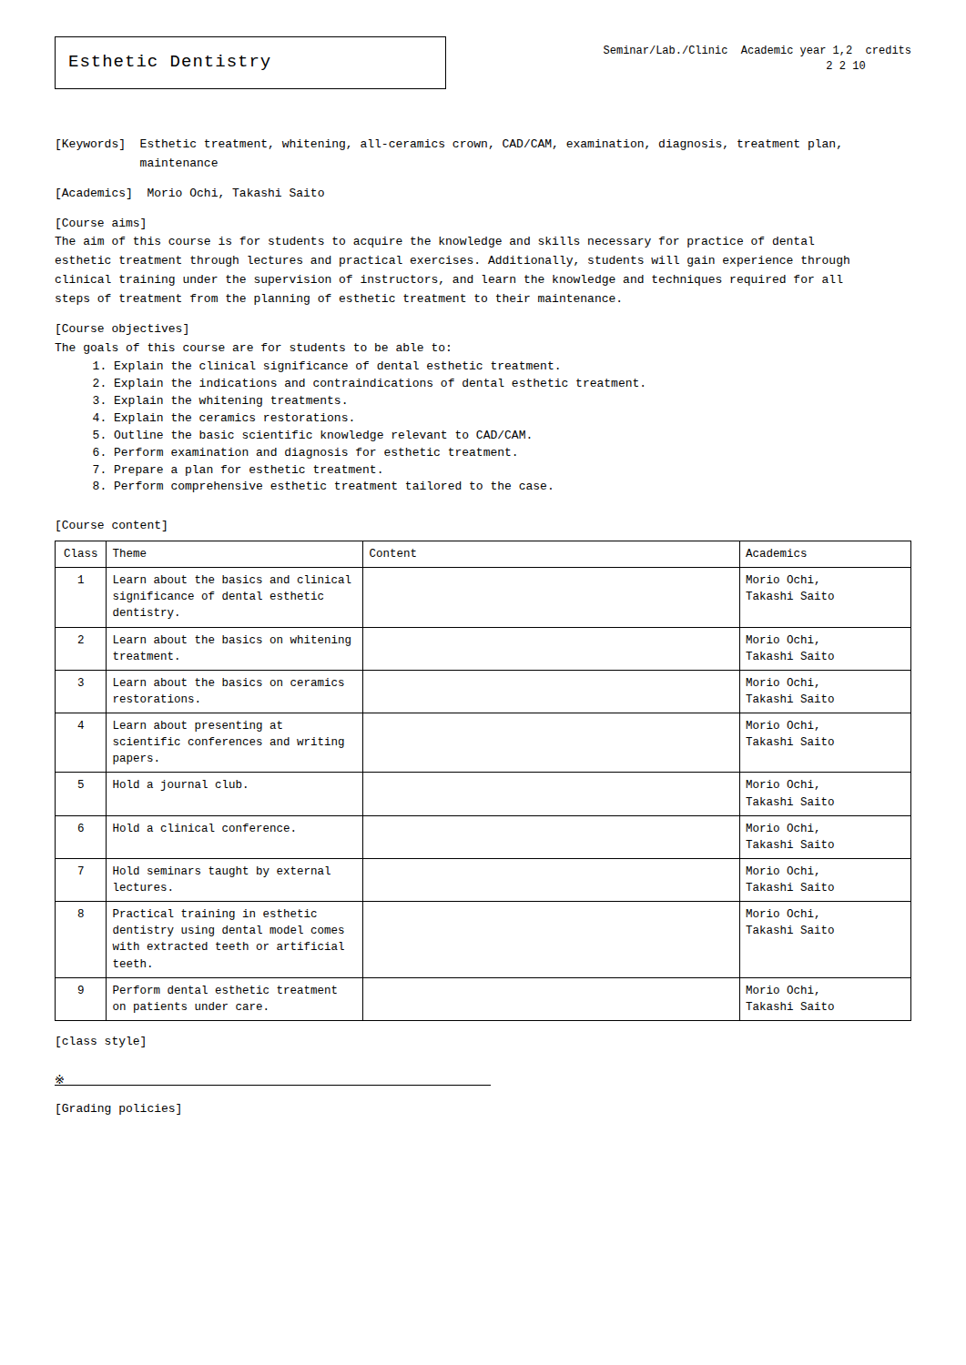Esthetic Dentistry
Seminar/Lab./Clinic Academic year 1,2 credits 2 2 10
[Keywords] Esthetic treatment, whitening, all-ceramics crown, CAD/CAM, examination, diagnosis, treatment plan,
maintenance
[Academics] Morio Ochi, Takashi Saito
[Course aims]
The aim of this course is for students to acquire the knowledge and skills necessary for practice of dental
esthetic treatment through lectures and practical exercises. Additionally, students will gain experience through
clinical training under the supervision of instructors, and learn the knowledge and techniques required for all
steps of treatment from the planning of esthetic treatment to their maintenance.
[Course objectives]
The goals of this course are for students to be able to:
1. Explain the clinical significance of dental esthetic treatment.
2. Explain the indications and contraindications of dental esthetic treatment.
3. Explain the whitening treatments.
4. Explain the ceramics restorations.
5. Outline the basic scientific knowledge relevant to CAD/CAM.
6. Perform examination and diagnosis for esthetic treatment.
7. Prepare a plan for esthetic treatment.
8. Perform comprehensive esthetic treatment tailored to the case.
[Course content]
| Class | Theme | Content | Academics |
| --- | --- | --- | --- |
| 1 | Learn about the basics and clinical significance of dental esthetic dentistry. | | Morio Ochi, Takashi Saito |
| 2 | Learn about the basics on whitening treatment. | | Morio Ochi, Takashi Saito |
| 3 | Learn about the basics on ceramics restorations. | | Morio Ochi, Takashi Saito |
| 4 | Learn about presenting at scientific conferences and writing papers. | | Morio Ochi, Takashi Saito |
| 5 | Hold a journal club. | | Morio Ochi, Takashi Saito |
| 6 | Hold a clinical conference. | | Morio Ochi, Takashi Saito |
| 7 | Hold seminars taught by external lectures. | | Morio Ochi, Takashi Saito |
| 8 | Practical training in esthetic dentistry using dental model comes with extracted teeth or artificial teeth. | | Morio Ochi, Takashi Saito |
| 9 | Perform dental esthetic treatment on patients under care. | | Morio Ochi, Takashi Saito |
[class style]
　　　　　　　　　　　　　　
※　　　　　　　　　　　　　　　　　　　　　　　　　　　　　　　　　　　　
[Grading policies]